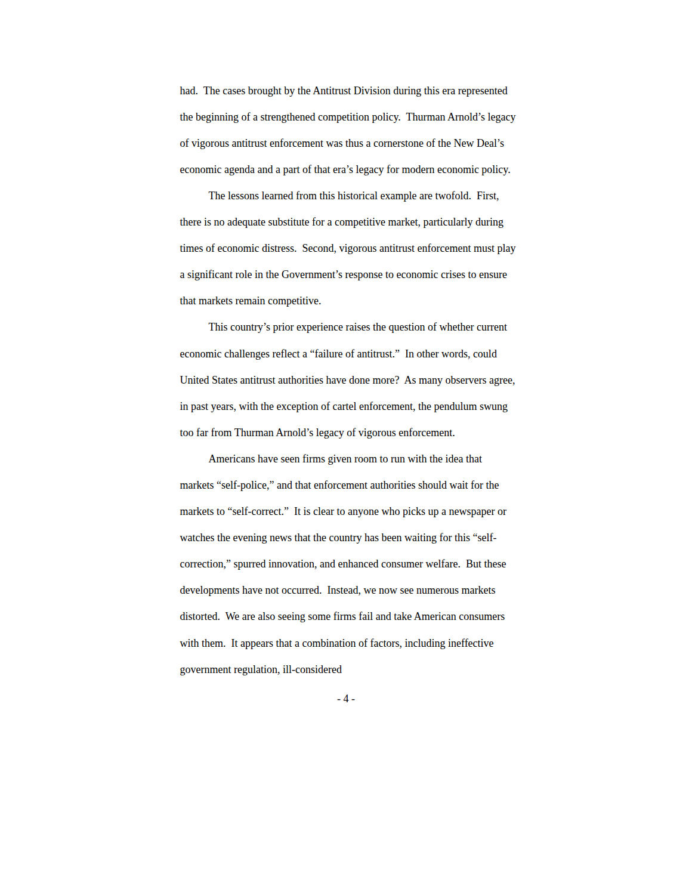had. The cases brought by the Antitrust Division during this era represented the beginning of a strengthened competition policy. Thurman Arnold’s legacy of vigorous antitrust enforcement was thus a cornerstone of the New Deal’s economic agenda and a part of that era’s legacy for modern economic policy.
The lessons learned from this historical example are twofold. First, there is no adequate substitute for a competitive market, particularly during times of economic distress. Second, vigorous antitrust enforcement must play a significant role in the Government’s response to economic crises to ensure that markets remain competitive.
This country’s prior experience raises the question of whether current economic challenges reflect a “failure of antitrust.” In other words, could United States antitrust authorities have done more? As many observers agree, in past years, with the exception of cartel enforcement, the pendulum swung too far from Thurman Arnold’s legacy of vigorous enforcement.
Americans have seen firms given room to run with the idea that markets “self-police,” and that enforcement authorities should wait for the markets to “self-correct.” It is clear to anyone who picks up a newspaper or watches the evening news that the country has been waiting for this “self-correction,” spurred innovation, and enhanced consumer welfare. But these developments have not occurred. Instead, we now see numerous markets distorted. We are also seeing some firms fail and take American consumers with them. It appears that a combination of factors, including ineffective government regulation, ill-considered
- 4 -